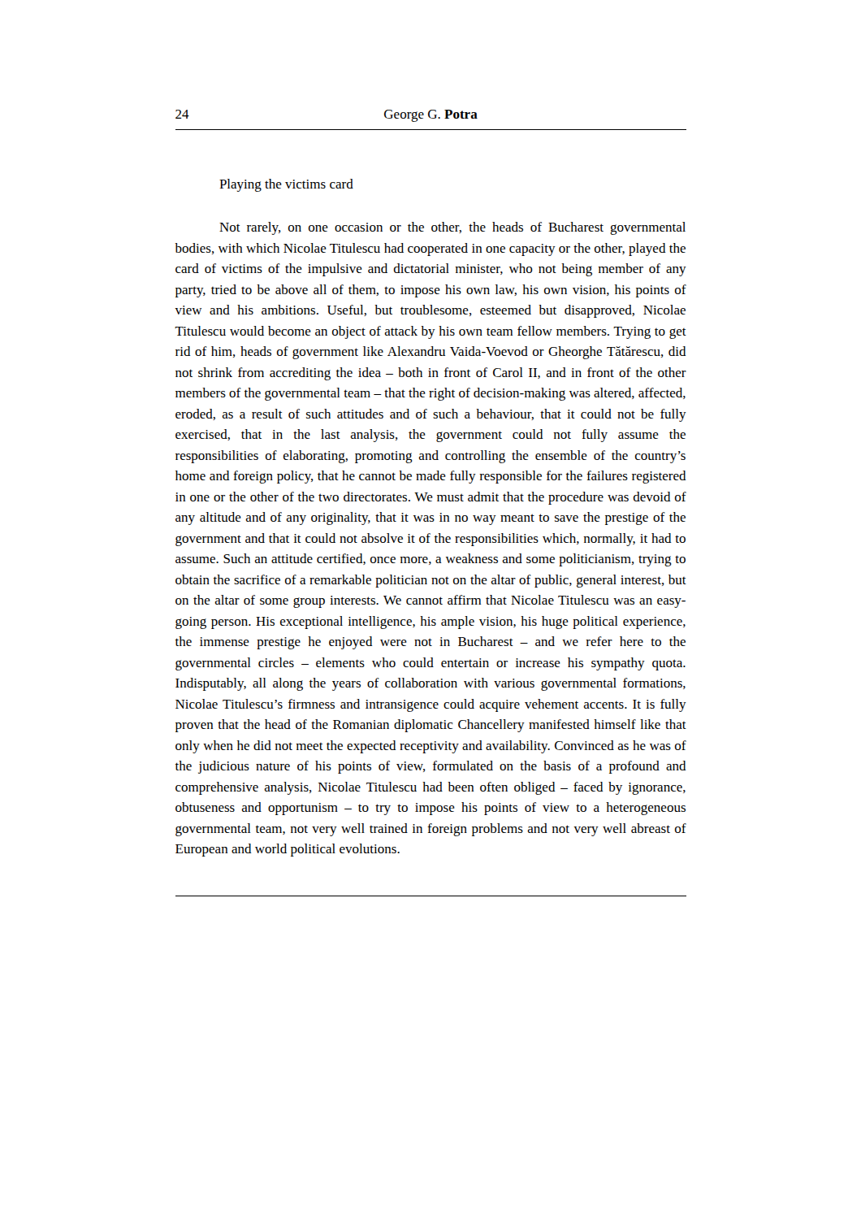24 George G. Potra
Playing the victims card
Not rarely, on one occasion or the other, the heads of Bucharest governmental bodies, with which Nicolae Titulescu had cooperated in one capacity or the other, played the card of victims of the impulsive and dictatorial minister, who not being member of any party, tried to be above all of them, to impose his own law, his own vision, his points of view and his ambitions. Useful, but troublesome, esteemed but disapproved, Nicolae Titulescu would become an object of attack by his own team fellow members. Trying to get rid of him, heads of government like Alexandru Vaida-Voevod or Gheorghe Tătărescu, did not shrink from accrediting the idea – both in front of Carol II, and in front of the other members of the governmental team – that the right of decision-making was altered, affected, eroded, as a result of such attitudes and of such a behaviour, that it could not be fully exercised, that in the last analysis, the government could not fully assume the responsibilities of elaborating, promoting and controlling the ensemble of the country’s home and foreign policy, that he cannot be made fully responsible for the failures registered in one or the other of the two directorates. We must admit that the procedure was devoid of any altitude and of any originality, that it was in no way meant to save the prestige of the government and that it could not absolve it of the responsibilities which, normally, it had to assume. Such an attitude certified, once more, a weakness and some politicianism, trying to obtain the sacrifice of a remarkable politician not on the altar of public, general interest, but on the altar of some group interests. We cannot affirm that Nicolae Titulescu was an easy-going person. His exceptional intelligence, his ample vision, his huge political experience, the immense prestige he enjoyed were not in Bucharest – and we refer here to the governmental circles – elements who could entertain or increase his sympathy quota. Indisputably, all along the years of collaboration with various governmental formations, Nicolae Titulescu’s firmness and intransigence could acquire vehement accents. It is fully proven that the head of the Romanian diplomatic Chancellery manifested himself like that only when he did not meet the expected receptivity and availability. Convinced as he was of the judicious nature of his points of view, formulated on the basis of a profound and comprehensive analysis, Nicolae Titulescu had been often obliged – faced by ignorance, obtuseness and opportunism – to try to impose his points of view to a heterogeneous governmental team, not very well trained in foreign problems and not very well abreast of European and world political evolutions.